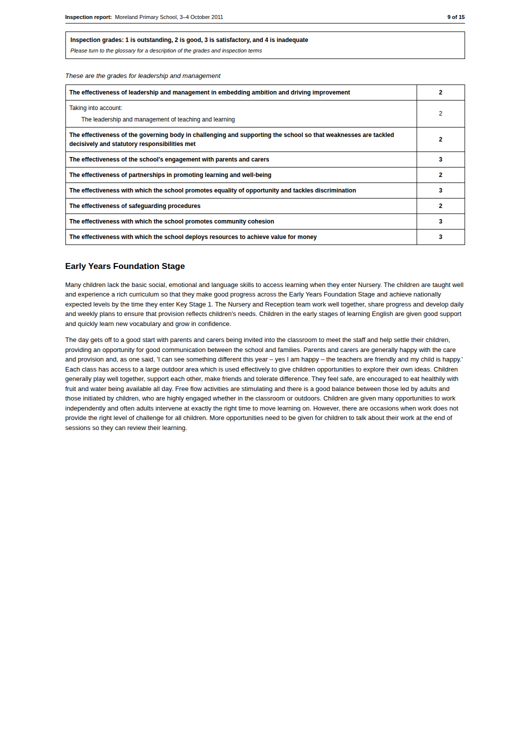Inspection report: Moreland Primary School, 3–4 October 2011
9 of 15
Inspection grades: 1 is outstanding, 2 is good, 3 is satisfactory, and 4 is inadequate
Please turn to the glossary for a description of the grades and inspection terms
These are the grades for leadership and management
| The effectiveness of leadership and management in embedding ambition and driving improvement | 2 |
| Taking into account: The leadership and management of teaching and learning | 2 |
| The effectiveness of the governing body in challenging and supporting the school so that weaknesses are tackled decisively and statutory responsibilities met | 2 |
| The effectiveness of the school's engagement with parents and carers | 3 |
| The effectiveness of partnerships in promoting learning and well-being | 2 |
| The effectiveness with which the school promotes equality of opportunity and tackles discrimination | 3 |
| The effectiveness of safeguarding procedures | 2 |
| The effectiveness with which the school promotes community cohesion | 3 |
| The effectiveness with which the school deploys resources to achieve value for money | 3 |
Early Years Foundation Stage
Many children lack the basic social, emotional and language skills to access learning when they enter Nursery. The children are taught well and experience a rich curriculum so that they make good progress across the Early Years Foundation Stage and achieve nationally expected levels by the time they enter Key Stage 1. The Nursery and Reception team work well together, share progress and develop daily and weekly plans to ensure that provision reflects children's needs. Children in the early stages of learning English are given good support and quickly learn new vocabulary and grow in confidence.
The day gets off to a good start with parents and carers being invited into the classroom to meet the staff and help settle their children, providing an opportunity for good communication between the school and families. Parents and carers are generally happy with the care and provision and, as one said, 'I can see something different this year – yes I am happy – the teachers are friendly and my child is happy.' Each class has access to a large outdoor area which is used effectively to give children opportunities to explore their own ideas. Children generally play well together, support each other, make friends and tolerate difference. They feel safe, are encouraged to eat healthily with fruit and water being available all day. Free flow activities are stimulating and there is a good balance between those led by adults and those initiated by children, who are highly engaged whether in the classroom or outdoors. Children are given many opportunities to work independently and often adults intervene at exactly the right time to move learning on. However, there are occasions when work does not provide the right level of challenge for all children. More opportunities need to be given for children to talk about their work at the end of sessions so they can review their learning.